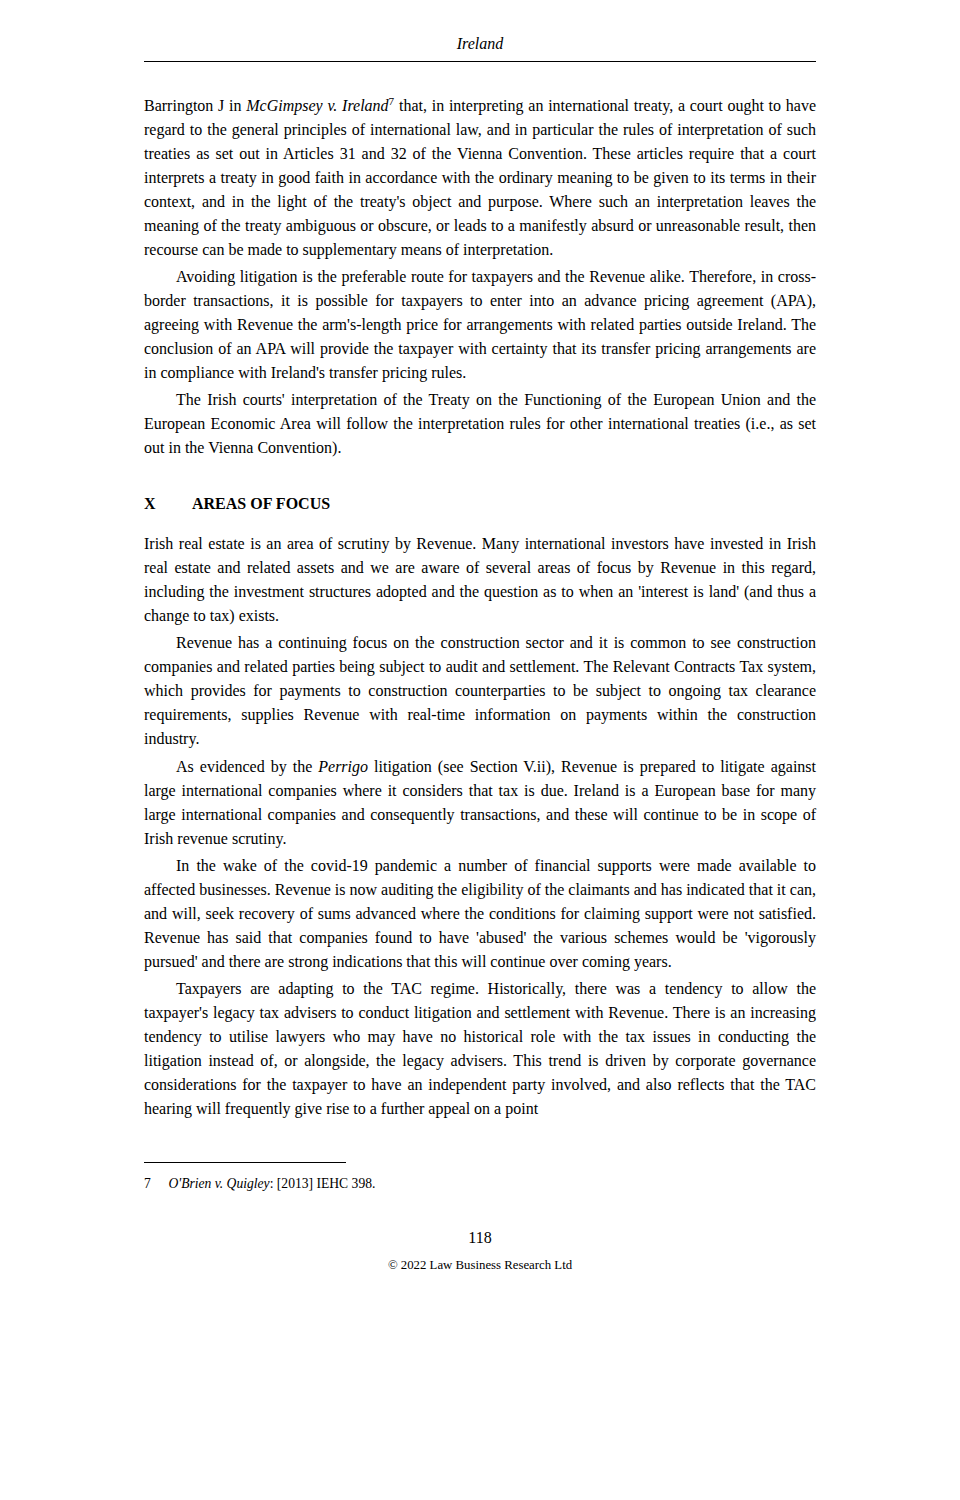Ireland
Barrington J in McGimpsey v. Ireland7 that, in interpreting an international treaty, a court ought to have regard to the general principles of international law, and in particular the rules of interpretation of such treaties as set out in Articles 31 and 32 of the Vienna Convention. These articles require that a court interprets a treaty in good faith in accordance with the ordinary meaning to be given to its terms in their context, and in the light of the treaty's object and purpose. Where such an interpretation leaves the meaning of the treaty ambiguous or obscure, or leads to a manifestly absurd or unreasonable result, then recourse can be made to supplementary means of interpretation.
Avoiding litigation is the preferable route for taxpayers and the Revenue alike. Therefore, in cross-border transactions, it is possible for taxpayers to enter into an advance pricing agreement (APA), agreeing with Revenue the arm's-length price for arrangements with related parties outside Ireland. The conclusion of an APA will provide the taxpayer with certainty that its transfer pricing arrangements are in compliance with Ireland's transfer pricing rules.
The Irish courts' interpretation of the Treaty on the Functioning of the European Union and the European Economic Area will follow the interpretation rules for other international treaties (i.e., as set out in the Vienna Convention).
XAREAS OF FOCUS
Irish real estate is an area of scrutiny by Revenue. Many international investors have invested in Irish real estate and related assets and we are aware of several areas of focus by Revenue in this regard, including the investment structures adopted and the question as to when an 'interest is land' (and thus a change to tax) exists.
Revenue has a continuing focus on the construction sector and it is common to see construction companies and related parties being subject to audit and settlement. The Relevant Contracts Tax system, which provides for payments to construction counterparties to be subject to ongoing tax clearance requirements, supplies Revenue with real-time information on payments within the construction industry.
As evidenced by the Perrigo litigation (see Section V.ii), Revenue is prepared to litigate against large international companies where it considers that tax is due. Ireland is a European base for many large international companies and consequently transactions, and these will continue to be in scope of Irish revenue scrutiny.
In the wake of the covid-19 pandemic a number of financial supports were made available to affected businesses. Revenue is now auditing the eligibility of the claimants and has indicated that it can, and will, seek recovery of sums advanced where the conditions for claiming support were not satisfied. Revenue has said that companies found to have 'abused' the various schemes would be 'vigorously pursued' and there are strong indications that this will continue over coming years.
Taxpayers are adapting to the TAC regime. Historically, there was a tendency to allow the taxpayer's legacy tax advisers to conduct litigation and settlement with Revenue. There is an increasing tendency to utilise lawyers who may have no historical role with the tax issues in conducting the litigation instead of, or alongside, the legacy advisers. This trend is driven by corporate governance considerations for the taxpayer to have an independent party involved, and also reflects that the TAC hearing will frequently give rise to a further appeal on a point
7 O'Brien v. Quigley: [2013] IEHC 398.
118
© 2022 Law Business Research Ltd